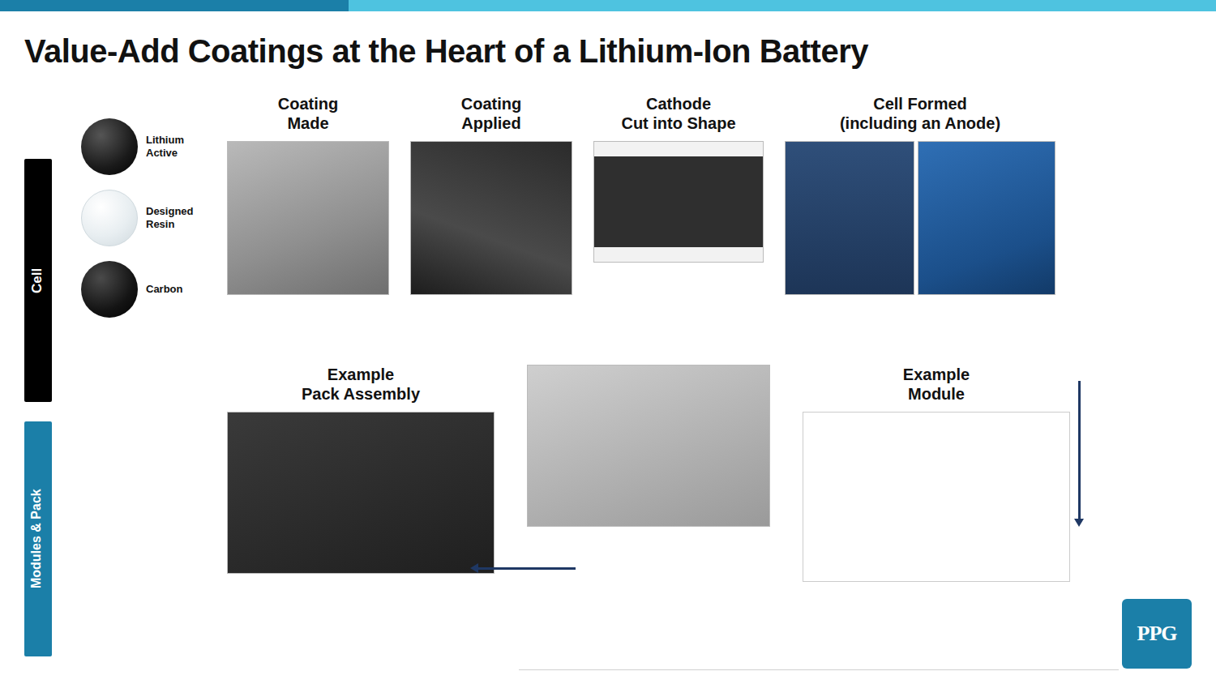Value-Add Coatings at the Heart of a Lithium-Ion Battery
Cell
Modules & Pack
Lithium
Active
Designed
Resin
Carbon
Coating
Made
Coating
Applied
Cathode
Cut into Shape
Cell Formed
(including an Anode)
Example
Pack Assembly
Example
Module
PPG